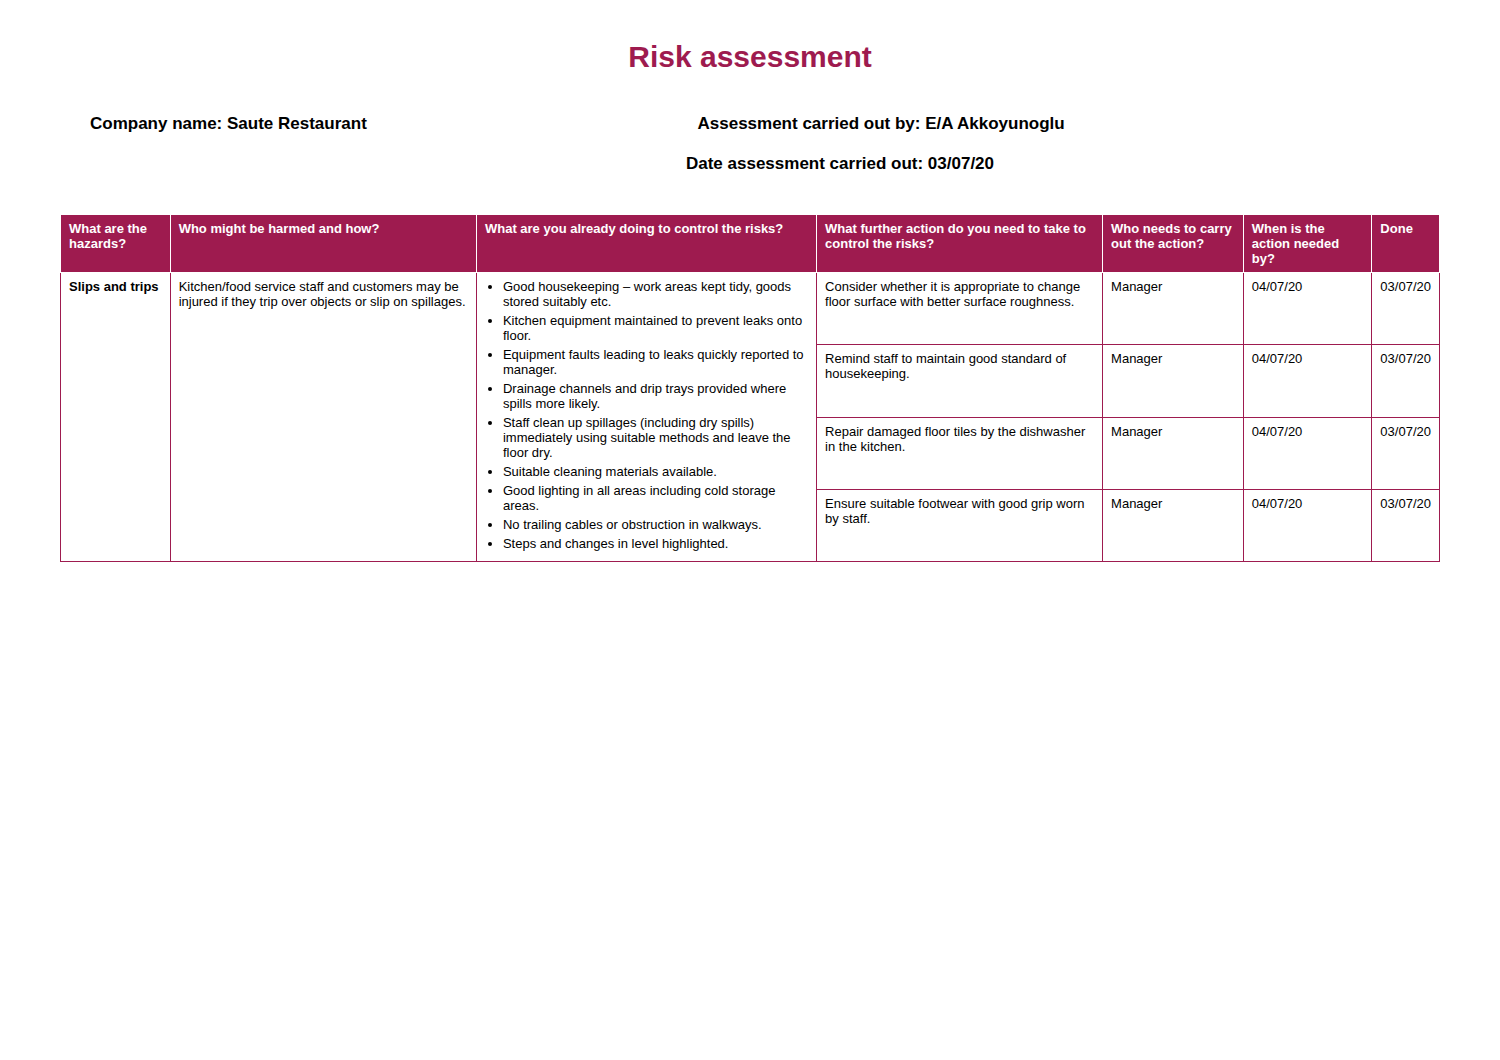Risk assessment
Company name: Saute Restaurant
Assessment carried out by: E/A Akkoyunoglu
Date assessment carried out: 03/07/20
| What are the hazards? | Who might be harmed and how? | What are you already doing to control the risks? | What further action do you need to take to control the risks? | Who needs to carry out the action? | When is the action needed by? | Done |
| --- | --- | --- | --- | --- | --- | --- |
| Slips and trips | Kitchen/food service staff and customers may be injured if they trip over objects or slip on spillages. | Good housekeeping – work areas kept tidy, goods stored suitably etc. Kitchen equipment maintained to prevent leaks onto floor. Equipment faults leading to leaks quickly reported to manager. Drainage channels and drip trays provided where spills more likely. Staff clean up spillages (including dry spills) immediately using suitable methods and leave the floor dry. Suitable cleaning materials available. Good lighting in all areas including cold storage areas. No trailing cables or obstruction in walkways. Steps and changes in level highlighted. | Consider whether it is appropriate to change floor surface with better surface roughness. | Manager | 04/07/20 | 03/07/20 |
| Remind staff to maintain good standard of housekeeping. | Manager | 04/07/20 | 03/07/20 |
| Repair damaged floor tiles by the dishwasher in the kitchen. | Manager | 04/07/20 | 03/07/20 |
| Ensure suitable footwear with good grip worn by staff. | Manager | 04/07/20 | 03/07/20 |